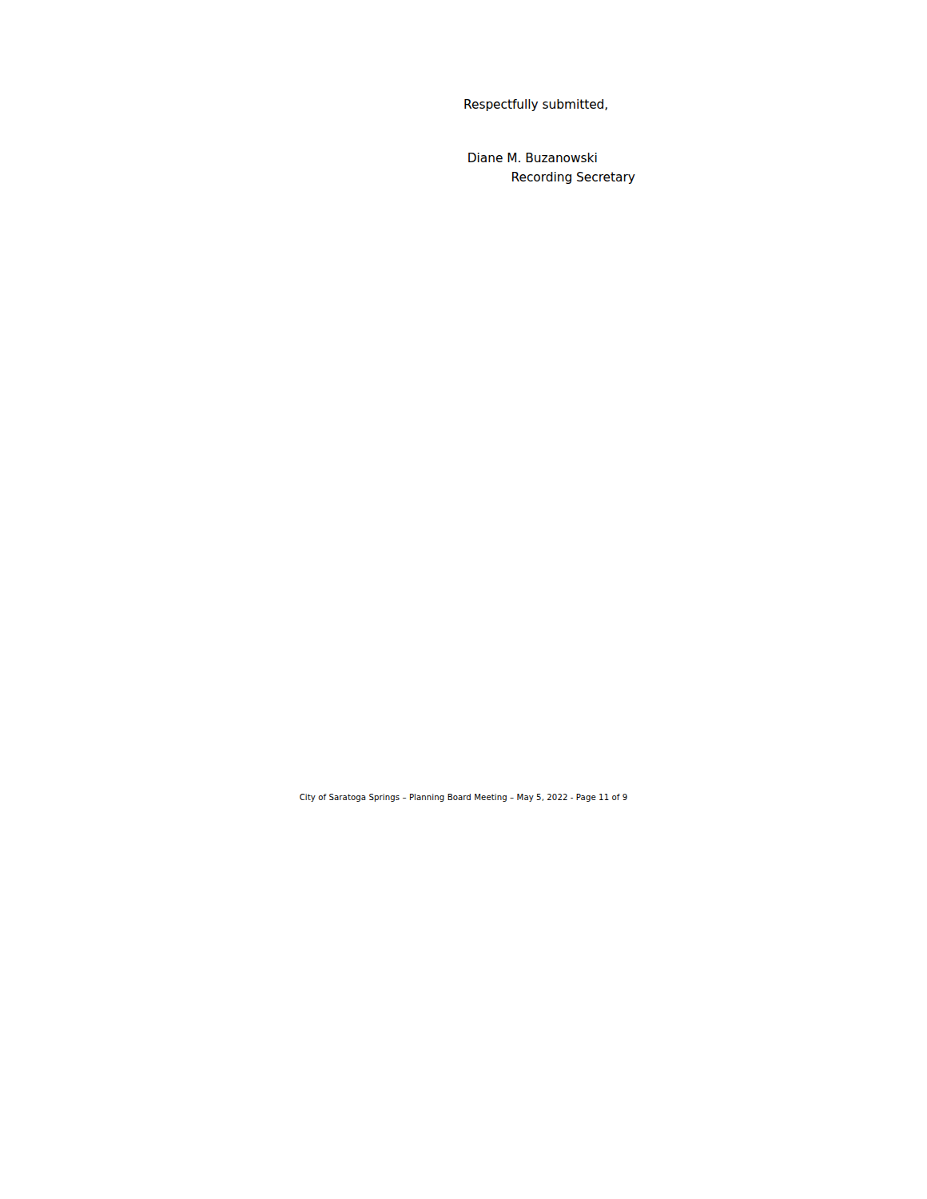Respectfully submitted,
Diane M. Buzanowski
Recording Secretary
City of Saratoga Springs – Planning Board Meeting – May 5, 2022 - Page 11 of 9